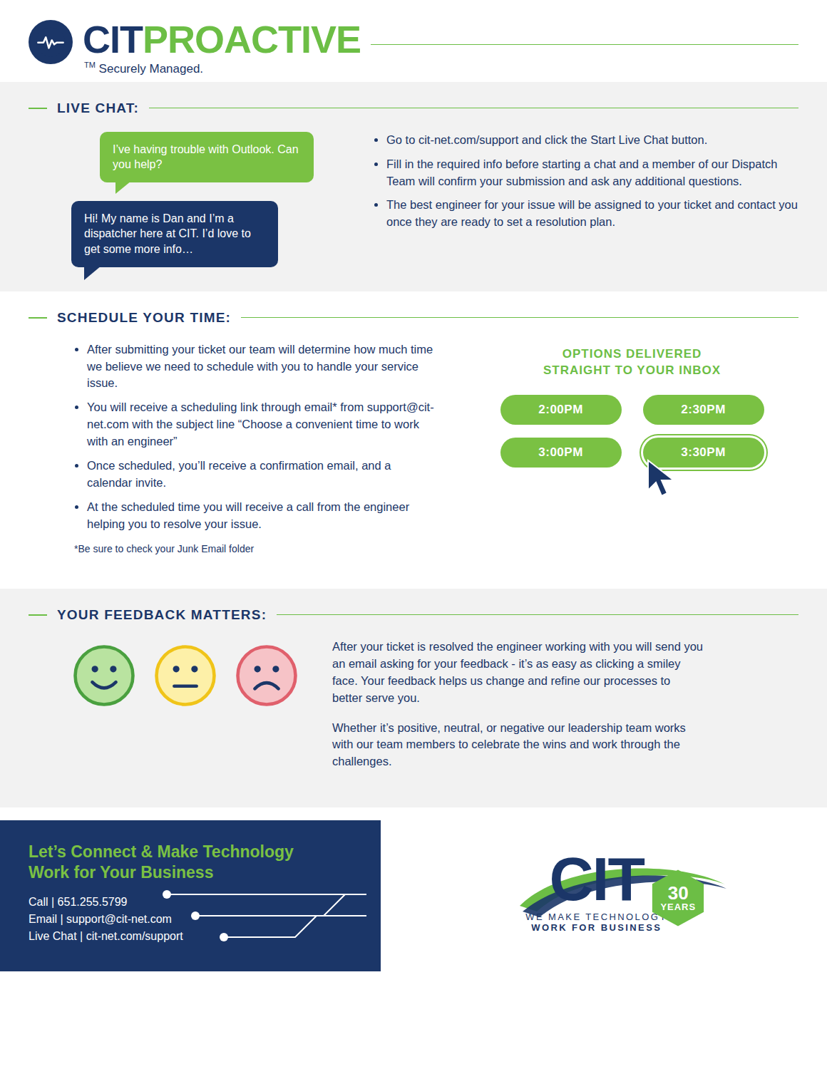CIT PROACTIVE
TM Securely Managed.
Live Chat:
I’ve having trouble with Outlook. Can you help?
Hi! My name is Dan and I’m a dispatcher here at CIT. I’d love to get some more info…
Go to cit-net.com/support and click the Start Live Chat button.
Fill in the required info before starting a chat and a member of our Dispatch Team will confirm your submission and ask any additional questions.
The best engineer for your issue will be assigned to your ticket and contact you once they are ready to set a resolution plan.
Schedule Your Time:
After submitting your ticket our team will determine how much time we believe we need to schedule with you to handle your service issue.
You will receive a scheduling link through email* from support@cit-net.com with the subject line “Choose a convenient time to work with an engineer”
Once scheduled, you’ll receive a confirmation email, and a calendar invite.
At the scheduled time you will receive a call from the engineer helping you to resolve your issue.
*Be sure to check your Junk Email folder
Options Delivered
Straight to Your Inbox
2:00PM
2:30PM
3:00PM
3:30PM
Your Feedback Matters:
After your ticket is resolved the engineer working with you will send you an email asking for your feedback - it’s as easy as clicking a smiley face. Your feedback helps us change and refine our processes to better serve you.
Whether it’s positive, neutral, or negative our leadership team works with our team members to celebrate the wins and work through the challenges.
Let’s Connect & Make Technology Work for Your Business
Call | 651.255.5799
Email | support@cit-net.com
Live Chat | cit-net.com/support
CIT
WE MAKE TECHNOLOGY
WORK FOR BUSINESS
30 YEARS